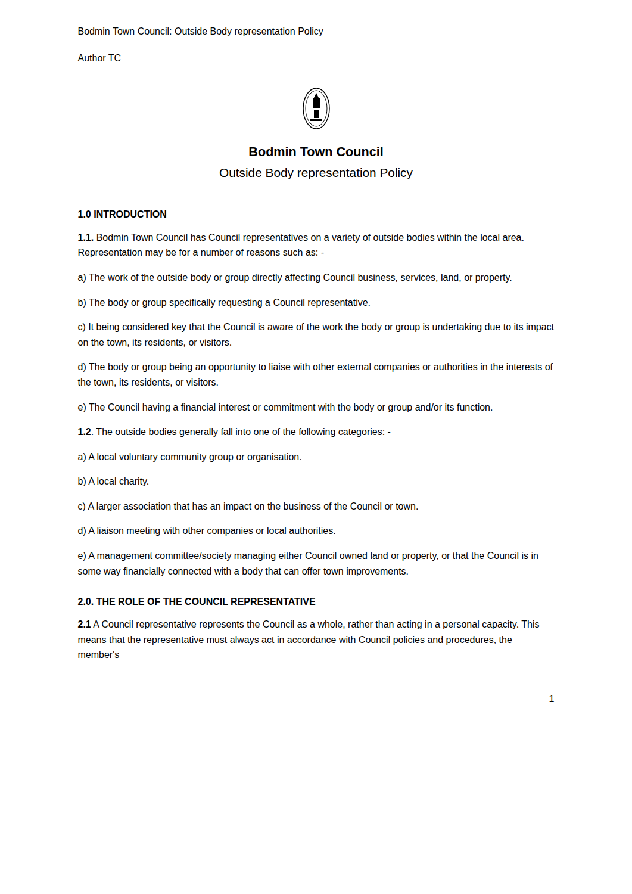Bodmin Town Council: Outside Body representation Policy
Author TC
Bodmin Town Council
Outside Body representation Policy
1.0 INTRODUCTION
1.1. Bodmin Town Council has Council representatives on a variety of outside bodies within the local area. Representation may be for a number of reasons such as: -
a) The work of the outside body or group directly affecting Council business, services, land, or property.
b) The body or group specifically requesting a Council representative.
c) It being considered key that the Council is aware of the work the body or group is undertaking due to its impact on the town, its residents, or visitors.
d) The body or group being an opportunity to liaise with other external companies or authorities in the interests of the town, its residents, or visitors.
e) The Council having a financial interest or commitment with the body or group and/or its function.
1.2. The outside bodies generally fall into one of the following categories: -
a) A local voluntary community group or organisation.
b) A local charity.
c) A larger association that has an impact on the business of the Council or town.
d) A liaison meeting with other companies or local authorities.
e) A management committee/society managing either Council owned land or property, or that the Council is in some way financially connected with a body that can offer town improvements.
2.0. THE ROLE OF THE COUNCIL REPRESENTATIVE
2.1 A Council representative represents the Council as a whole, rather than acting in a personal capacity. This means that the representative must always act in accordance with Council policies and procedures, the member's
1